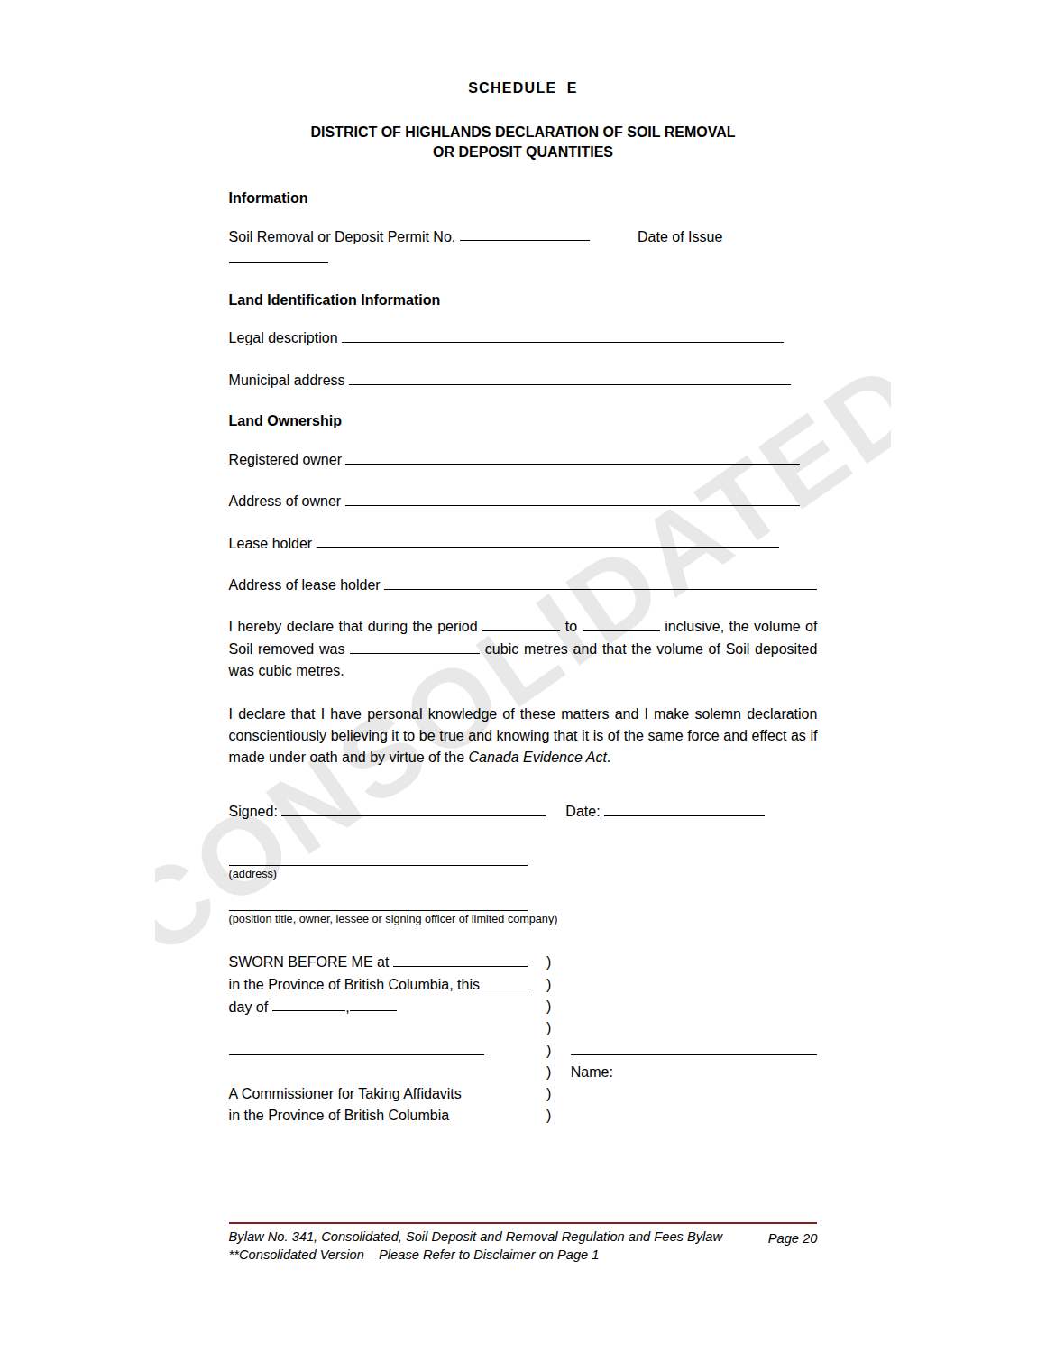CONSOLIDATED
SCHEDULE E
DISTRICT OF HIGHLANDS DECLARATION OF SOIL REMOVAL
OR DEPOSIT QUANTITIES
Information
Soil Removal or Deposit Permit No. Date of Issue
Land Identification Information
Legal description
Municipal address
Land Ownership
Registered owner
Address of owner
Lease holder
Address of lease holder
I hereby declare that during the period to inclusive, the volume of Soil removed was cubic metres and that the volume of Soil deposited was cubic metres.
I declare that I have personal knowledge of these matters and I make solemn declaration conscientiously believing it to be true and knowing that it is of the same force and effect as if made under oath and by virtue of the Canada Evidence Act.
Signed: Date:
(address)
(position title, owner, lessee or signing officer of limited company)
| SWORN BEFORE ME at | ) | |
| in the Province of British Columbia, this | ) | |
| day of , | ) | |
| | ) | |
| | ) | |
| | ) | Name: |
| A Commissioner for Taking Affidavits | ) | |
| in the Province of British Columbia | ) | |
Bylaw No. 341, Consolidated, Soil Deposit and Removal Regulation and Fees Bylaw
**Consolidated Version – Please Refer to Disclaimer on Page 1
Page 20